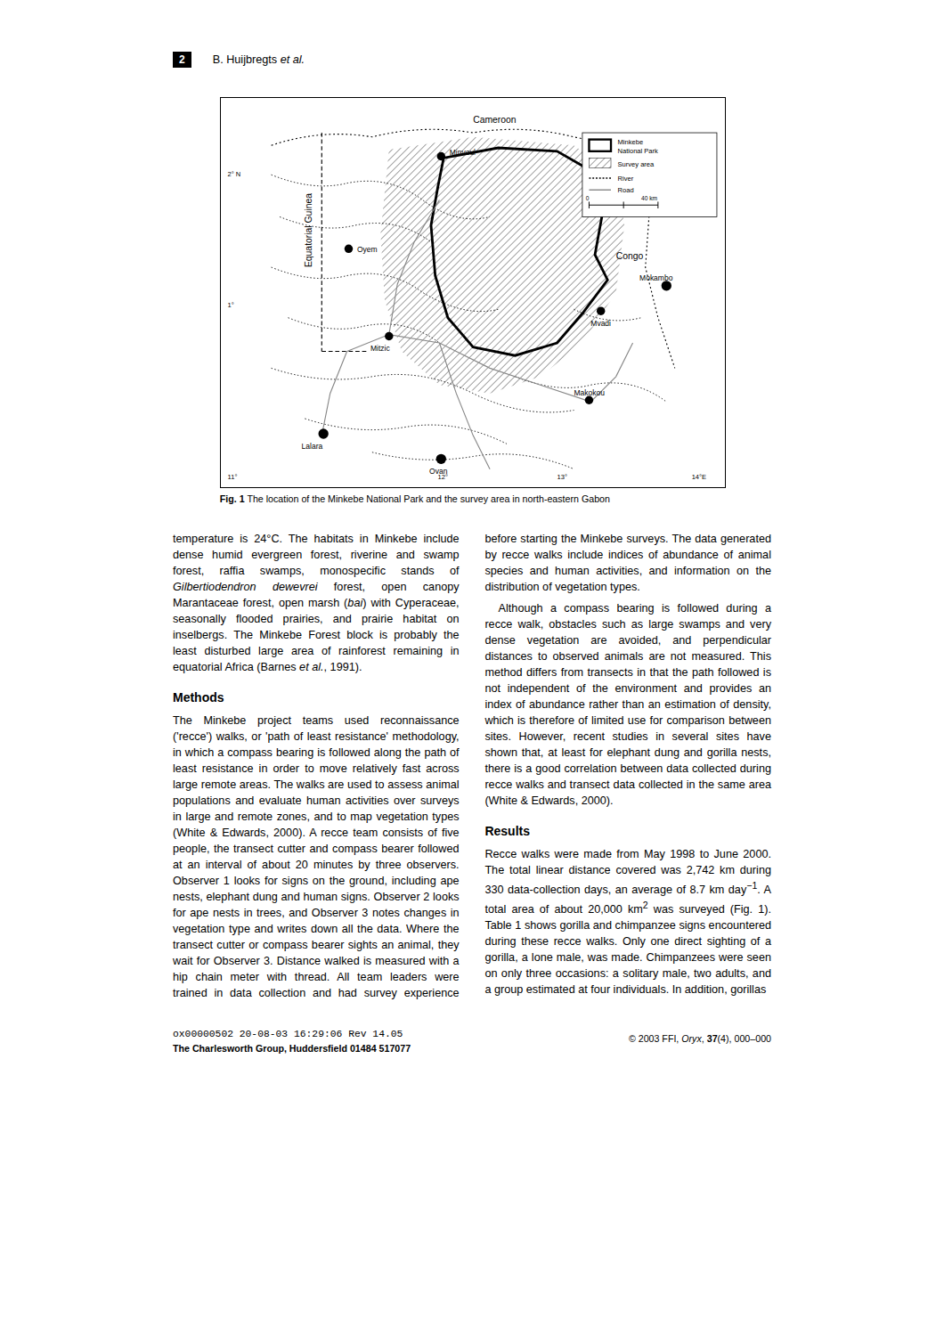2 B. Huijbregts et al.
Minvoul Oyem Mitzic Lalara Ovan Makokou Mvadi Mokambo Cameroon Congo Equatorial Guinea 2° N 1° 11° 12° 13° 14°E Minkebe National Park Survey area River Road 0 40 km
Fig. 1 The location of the Minkebe National Park and the survey area in north-eastern Gabon
temperature is 24°C. The habitats in Minkebe include dense humid evergreen forest, riverine and swamp forest, raffia swamps, monospecific stands of Gilbertiodendron dewevrei forest, open canopy Marantaceae forest, open marsh (bai) with Cyperaceae, seasonally flooded prairies, and prairie habitat on inselbergs. The Minkebe Forest block is probably the least disturbed large area of rainforest remaining in equatorial Africa (Barnes et al., 1991).
Methods
The Minkebe project teams used reconnaissance ('recce') walks, or 'path of least resistance' methodology, in which a compass bearing is followed along the path of least resistance in order to move relatively fast across large remote areas. The walks are used to assess animal populations and evaluate human activities over surveys in large and remote zones, and to map vegetation types (White & Edwards, 2000). A recce team consists of five people, the transect cutter and compass bearer followed at an interval of about 20 minutes by three observers. Observer 1 looks for signs on the ground, including ape nests, elephant dung and human signs. Observer 2 looks for ape nests in trees, and Observer 3 notes changes in vegetation type and writes down all the data. Where the transect cutter or compass bearer sights an animal, they wait for Observer 3. Distance walked is measured with a hip chain meter with thread. All team leaders were trained in data collection and had survey experience before starting the Minkebe surveys. The data generated by recce walks include indices of abundance of animal species and human activities, and information on the distribution of vegetation types.
Although a compass bearing is followed during a recce walk, obstacles such as large swamps and very dense vegetation are avoided, and perpendicular distances to observed animals are not measured. This method differs from transects in that the path followed is not independent of the environment and provides an index of abundance rather than an estimation of density, which is therefore of limited use for comparison between sites. However, recent studies in several sites have shown that, at least for elephant dung and gorilla nests, there is a good correlation between data collected during recce walks and transect data collected in the same area (White & Edwards, 2000).
Results
Recce walks were made from May 1998 to June 2000. The total linear distance covered was 2,742 km during 330 data-collection days, an average of 8.7 km day−1. A total area of about 20,000 km2 was surveyed (Fig. 1). Table 1 shows gorilla and chimpanzee signs encountered during these recce walks. Only one direct sighting of a gorilla, a lone male, was made. Chimpanzees were seen on only three occasions: a solitary male, two adults, and a group estimated at four individuals. In addition, gorillas
© 2003 FFI, Oryx, 37(4), 000–000
ox00000502 20-08-03 16:29:06 Rev 14.05
The Charlesworth Group, Huddersfield 01484 517077